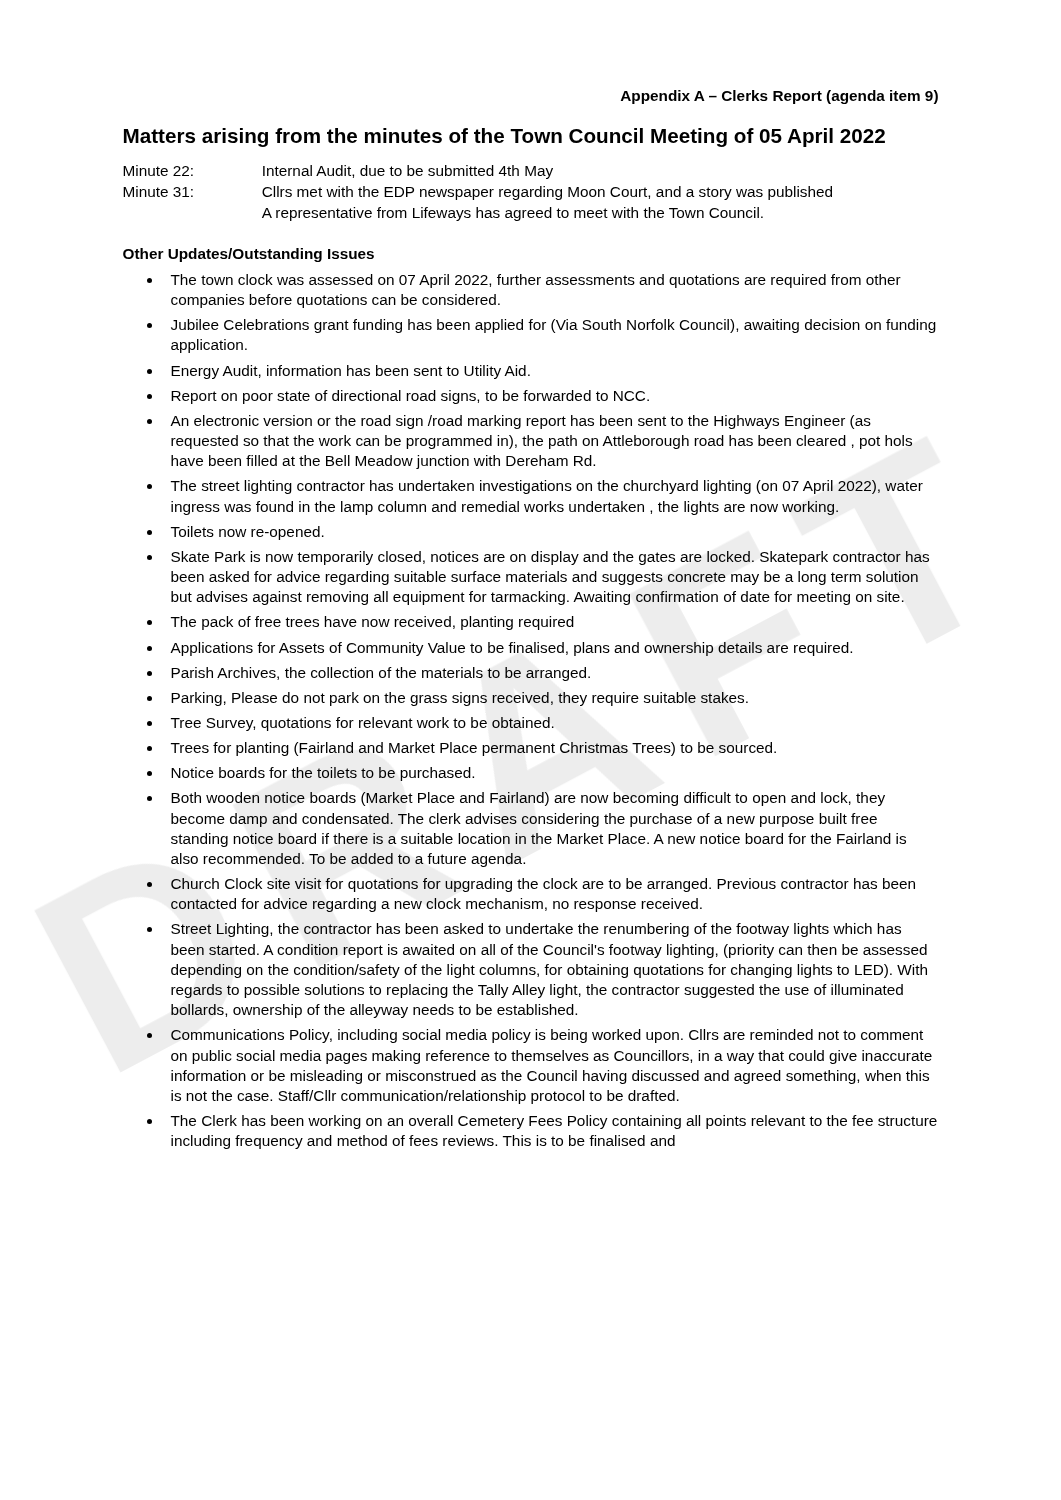DRAFT
Appendix A – Clerks Report (agenda item 9)
Matters arising from the minutes of the Town Council Meeting of 05 April 2022
| Minute 22: | Internal Audit, due to be submitted 4th May |
| Minute 31: | Cllrs met with the EDP newspaper regarding Moon Court, and a story was published A representative from Lifeways has agreed to meet with the Town Council. |
Other Updates/Outstanding Issues
The town clock was assessed on 07 April 2022, further assessments and quotations are required from other companies before quotations can be considered.
Jubilee Celebrations grant funding has been applied for (Via South Norfolk Council), awaiting decision on funding application.
Energy Audit, information has been sent to Utility Aid.
Report on poor state of directional road signs, to be forwarded to NCC.
An electronic version or the road sign /road marking report has been sent to the Highways Engineer (as requested so that the work can be programmed in), the path on Attleborough road has been cleared , pot hols have been filled at the Bell Meadow junction with Dereham Rd.
The street lighting contractor has undertaken investigations on the churchyard lighting (on 07 April 2022), water ingress was found in the lamp column and remedial works undertaken , the lights are now working.
Toilets now re-opened.
Skate Park is now temporarily closed, notices are on display and the gates are locked. Skatepark contractor has been asked for advice regarding suitable surface materials and suggests concrete may be a long term solution but advises against removing all equipment for tarmacking. Awaiting confirmation of date for meeting on site.
The pack of free trees have now received, planting required
Applications for Assets of Community Value to be finalised, plans and ownership details are required.
Parish Archives, the collection of the materials to be arranged.
Parking, Please do not park on the grass signs received, they require suitable stakes.
Tree Survey, quotations for relevant work to be obtained.
Trees for planting (Fairland and Market Place permanent Christmas Trees) to be sourced.
Notice boards for the toilets to be purchased.
Both wooden notice boards (Market Place and Fairland) are now becoming difficult to open and lock, they become damp and condensated. The clerk advises considering the purchase of a new purpose built free standing notice board if there is a suitable location in the Market Place. A new notice board for the Fairland is also recommended. To be added to a future agenda.
Church Clock site visit for quotations for upgrading the clock are to be arranged. Previous contractor has been contacted for advice regarding a new clock mechanism, no response received.
Street Lighting, the contractor has been asked to undertake the renumbering of the footway lights which has been started. A condition report is awaited on all of the Council's footway lighting, (priority can then be assessed depending on the condition/safety of the light columns, for obtaining quotations for changing lights to LED). With regards to possible solutions to replacing the Tally Alley light, the contractor suggested the use of illuminated bollards, ownership of the alleyway needs to be established.
Communications Policy, including social media policy is being worked upon. Cllrs are reminded not to comment on public social media pages making reference to themselves as Councillors, in a way that could give inaccurate information or be misleading or misconstrued as the Council having discussed and agreed something, when this is not the case. Staff/Cllr communication/relationship protocol to be drafted.
The Clerk has been working on an overall Cemetery Fees Policy containing all points relevant to the fee structure including frequency and method of fees reviews. This is to be finalised and